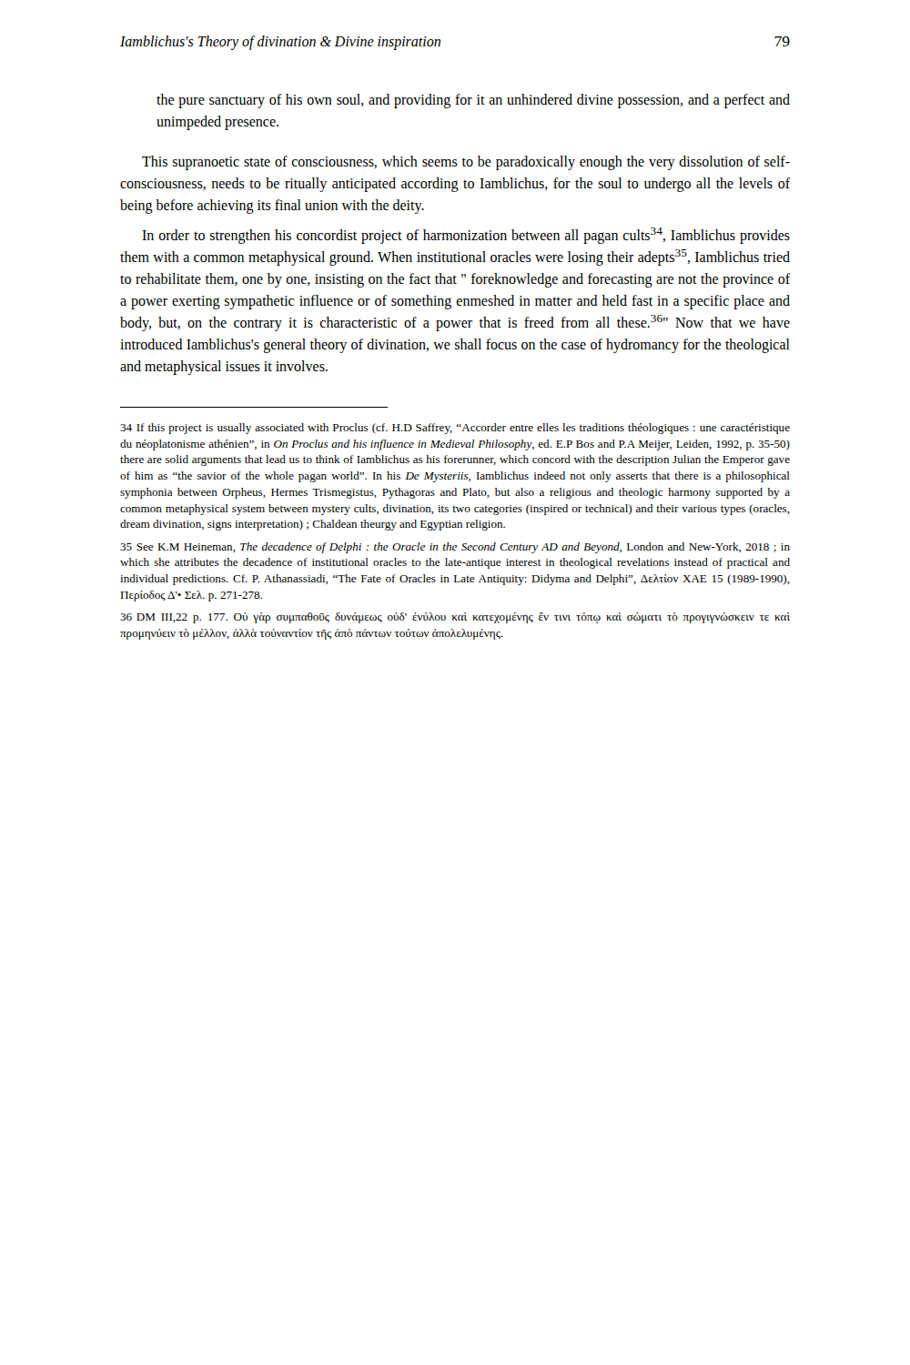Iamblichus's Theory of divination & Divine inspiration 79
the pure sanctuary of his own soul, and providing for it an unhindered divine possession, and a perfect and unimpeded presence.
This supranoetic state of consciousness, which seems to be paradoxically enough the very dissolution of self-consciousness, needs to be ritually anticipated according to Iamblichus, for the soul to undergo all the levels of being before achieving its final union with the deity.
In order to strengthen his concordist project of harmonization between all pagan cults34, Iamblichus provides them with a common metaphysical ground. When institutional oracles were losing their adepts35, Iamblichus tried to rehabilitate them, one by one, insisting on the fact that " foreknowledge and forecasting are not the province of a power exerting sympathetic influence or of something enmeshed in matter and held fast in a specific place and body, but, on the contrary it is characteristic of a power that is freed from all these.36" Now that we have introduced Iamblichus's general theory of divination, we shall focus on the case of hydromancy for the theological and metaphysical issues it involves.
34 If this project is usually associated with Proclus (cf. H.D Saffrey, “Accorder entre elles les traditions théologiques : une caractéristique du néoplatonisme athénien”, in On Proclus and his influence in Medieval Philosophy, ed. E.P Bos and P.A Meijer, Leiden, 1992, p. 35-50) there are solid arguments that lead us to think of Iamblichus as his forerunner, which concord with the description Julian the Emperor gave of him as “the savior of the whole pagan world”. In his De Mysteriis, Iamblichus indeed not only asserts that there is a philosophical symphonia between Orpheus, Hermes Trismegistus, Pythagoras and Plato, but also a religious and theologic harmony supported by a common metaphysical system between mystery cults, divination, its two categories (inspired or technical) and their various types (oracles, dream divination, signs interpretation) ; Chaldean theurgy and Egyptian religion.
35 See K.M Heineman, The decadence of Delphi : the Oracle in the Second Century AD and Beyond, London and New-York, 2018 ; in which she attributes the decadence of institutional oracles to the late-antique interest in theological revelations instead of practical and individual predictions. Cf. P. Athanassiadi, “The Fate of Oracles in Late Antiquity: Didyma and Delphi”, Δελτίον ΧΑΕ 15 (1989-1990), Περίοδος Δ'• Σελ. p. 271-278.
36 DM III,22 p. 177. Οὐ γὰρ συμπαθοῦς δυνάμεως οὐδ' ἐνύλου καὶ κατεχομένης ἔν τινι τόπῳ καὶ σώματι τὸ προγιγνώσκειν τε καὶ προμηνύειν τὸ μέλλον, ἀλλὰ τοὐναντίον τῆς ἀπὸ πάντων τούτων ἀπολελυμένης.